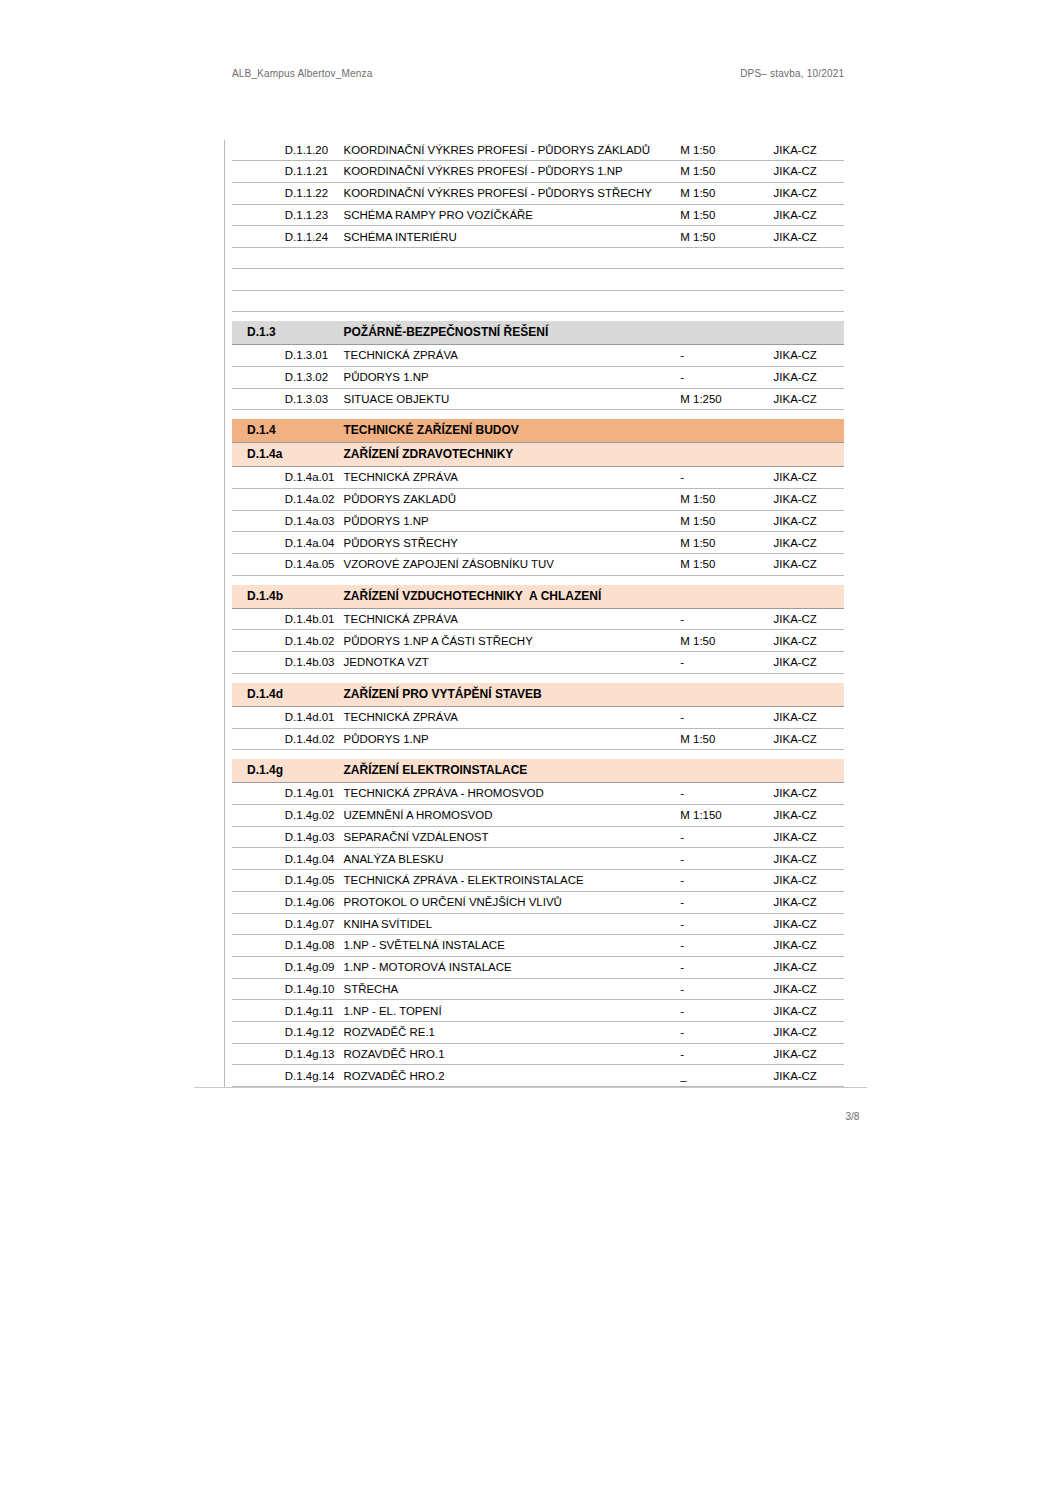ALB_Kampus Albertov_Menza
DPS– stavba, 10/2021
| D.1.1.20 | KOORDINAČNÍ VÝKRES PROFESÍ - PŮDORYS ZÁKLADŮ | M 1:50 | JIKA-CZ |
| D.1.1.21 | KOORDINAČNÍ VÝKRES PROFESÍ - PŮDORYS 1.NP | M 1:50 | JIKA-CZ |
| D.1.1.22 | KOORDINAČNÍ VÝKRES PROFESÍ - PŮDORYS STŘECHY | M 1:50 | JIKA-CZ |
| D.1.1.23 | SCHÉMA RAMPY PRO VOZÍČKÁŘE | M 1:50 | JIKA-CZ |
| D.1.1.24 | SCHÉMA INTERIÉRU | M 1:50 | JIKA-CZ |
| D.1.3 | POŽÁRNĚ-BEZPEČNOSTNÍ ŘEŠENÍ | | |
| D.1.3.01 | TECHNICKÁ ZPRÁVA | - | JIKA-CZ |
| D.1.3.02 | PŮDORYS 1.NP | - | JIKA-CZ |
| D.1.3.03 | SITUACE OBJEKTU | M 1:250 | JIKA-CZ |
| D.1.4 | TECHNICKÉ ZAŘÍZENÍ BUDOV | | |
| D.1.4a | ZAŘÍZENÍ ZDRAVOTECHNIKY | | |
| D.1.4a.01 | TECHNICKÁ ZPRÁVA | - | JIKA-CZ |
| D.1.4a.02 | PŮDORYS ZAKLADŮ | M 1:50 | JIKA-CZ |
| D.1.4a.03 | PŮDORYS 1.NP | M 1:50 | JIKA-CZ |
| D.1.4a.04 | PŮDORYS STŘECHY | M 1:50 | JIKA-CZ |
| D.1.4a.05 | VZOROVÉ ZAPOJENÍ ZÁSOBNÍKU TUV | M 1:50 | JIKA-CZ |
| D.1.4b | ZAŘÍZENÍ VZDUCHOTECHNIKY A CHLAZENÍ | | |
| D.1.4b.01 | TECHNICKÁ ZPRÁVA | - | JIKA-CZ |
| D.1.4b.02 | PŮDORYS 1.NP A ČÁSTI STŘECHY | M 1:50 | JIKA-CZ |
| D.1.4b.03 | JEDNOTKA VZT | - | JIKA-CZ |
| D.1.4d | ZAŘÍZENÍ PRO VYTÁPĚNÍ STAVEB | | |
| D.1.4d.01 | TECHNICKÁ ZPRÁVA | - | JIKA-CZ |
| D.1.4d.02 | PŮDORYS 1.NP | M 1:50 | JIKA-CZ |
| D.1.4g | ZAŘÍZENÍ ELEKTROINSTALACE | | |
| D.1.4g.01 | TECHNICKÁ ZPRÁVA - HROMOSVOD | - | JIKA-CZ |
| D.1.4g.02 | UZEMNĚNÍ A HROMOSVOD | M 1:150 | JIKA-CZ |
| D.1.4g.03 | SEPARAČNÍ VZDÁLENOST | - | JIKA-CZ |
| D.1.4g.04 | ANALÝZA BLESKU | - | JIKA-CZ |
| D.1.4g.05 | TECHNICKÁ ZPRÁVA - ELEKTROINSTALACE | - | JIKA-CZ |
| D.1.4g.06 | PROTOKOL O URČENÍ VNĚJŠÍCH VLIVŮ | - | JIKA-CZ |
| D.1.4g.07 | KNIHA SVÍTIDEL | - | JIKA-CZ |
| D.1.4g.08 | 1.NP - SVĚTELNÁ INSTALACE | - | JIKA-CZ |
| D.1.4g.09 | 1.NP - MOTOROVÁ INSTALACE | - | JIKA-CZ |
| D.1.4g.10 | STŘECHA | - | JIKA-CZ |
| D.1.4g.11 | 1.NP - EL. TOPENÍ | - | JIKA-CZ |
| D.1.4g.12 | ROZVADĚČ RE.1 | - | JIKA-CZ |
| D.1.4g.13 | ROZAVDĚČ HRO.1 | - | JIKA-CZ |
| D.1.4g.14 | ROZVADĚČ HRO.2 | _ | JIKA-CZ |
3/8